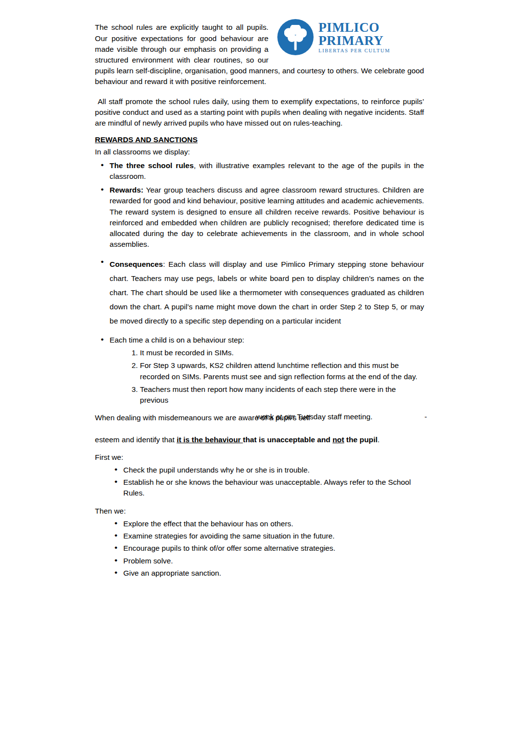PIMLICO
PRIMARY
LIBERTAS PER CULTUM
The school rules are explicitly taught to all pupils. Our positive expectations for good behaviour are made visible through our emphasis on providing a structured environment with clear routines, so our pupils learn self-discipline, organisation, good manners, and courtesy to others. We celebrate good behaviour and reward it with positive reinforcement.
All staff promote the school rules daily, using them to exemplify expectations, to reinforce pupils’ positive conduct and used as a starting point with pupils when dealing with negative incidents. Staff are mindful of newly arrived pupils who have missed out on rules-teaching.
REWARDS AND SANCTIONS
In all classrooms we display:
The three school rules, with illustrative examples relevant to the age of the pupils in the classroom.
Rewards: Year group teachers discuss and agree classroom reward structures. Children are rewarded for good and kind behaviour, positive learning attitudes and academic achievements. The reward system is designed to ensure all children receive rewards. Positive behaviour is reinforced and embedded when children are publicly recognised; therefore dedicated time is allocated during the day to celebrate achievements in the classroom, and in whole school assemblies.
Consequences: Each class will display and use Pimlico Primary stepping stone behaviour chart. Teachers may use pegs, labels or white board pen to display children’s names on the chart. The chart should be used like a thermometer with consequences graduated as children down the chart. A pupil’s name might move down the chart in order Step 2 to Step 5, or may be moved directly to a specific step depending on a particular incident
Each time a child is on a behaviour step:
It must be recorded in SIMs.
For Step 3 upwards, KS2 children attend lunchtime reflection and this must be recorded on SIMs. Parents must see and sign reflection forms at the end of the day.
Teachers must then report how many incidents of each step there were in the previous
When dealing with misdemeanours we are aware of a pupil’s selfesteem and identify that it is the behaviour that is unacceptable and not the pupil.
week at our Tuesday staff meeting.
-
First we:
Check the pupil understands why he or she is in trouble.
Establish he or she knows the behaviour was unacceptable. Always refer to the School Rules.
Then we:
Explore the effect that the behaviour has on others.
Examine strategies for avoiding the same situation in the future.
Encourage pupils to think of/or offer some alternative strategies.
Problem solve.
Give an appropriate sanction.